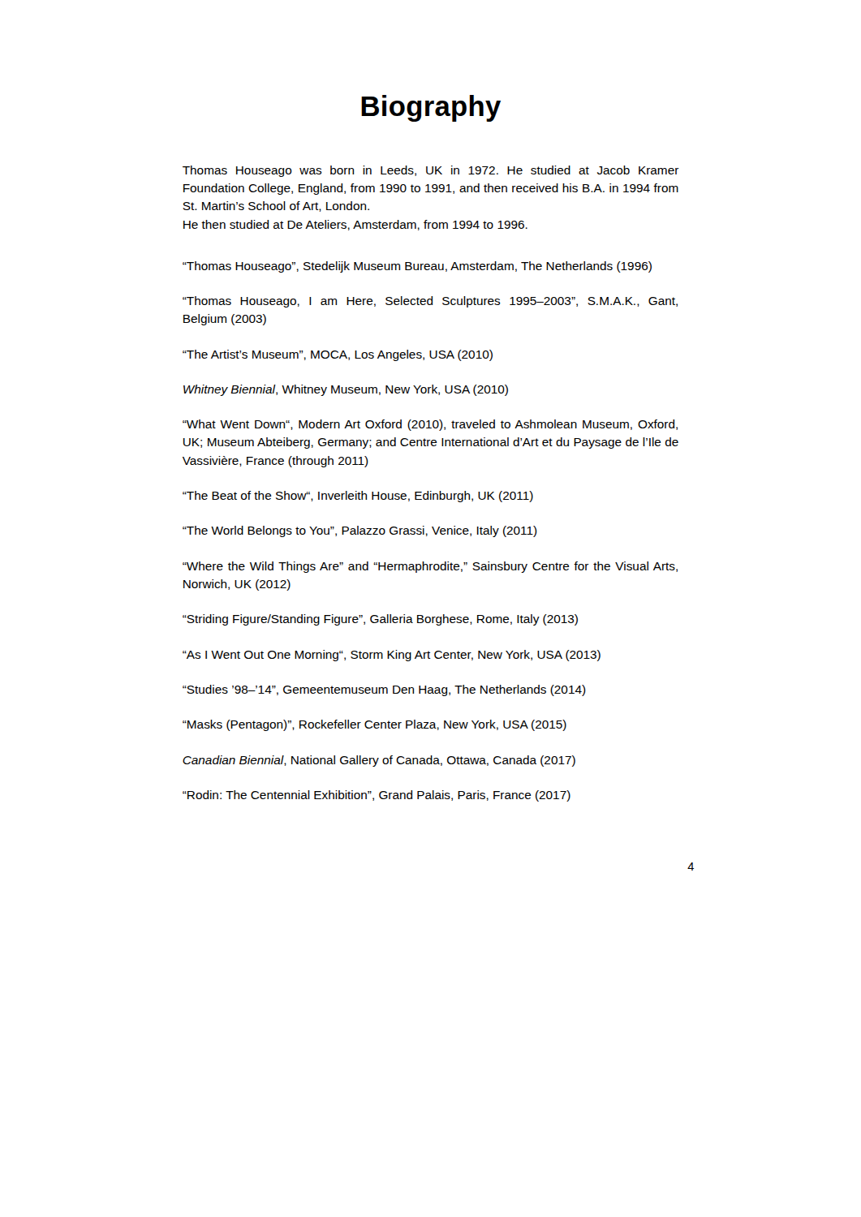Biography
Thomas Houseago was born in Leeds, UK in 1972. He studied at Jacob Kramer Foundation College, England, from 1990 to 1991, and then received his B.A. in 1994 from St. Martin’s School of Art, London.
He then studied at De Ateliers, Amsterdam, from 1994 to 1996.
“Thomas Houseago”, Stedelijk Museum Bureau, Amsterdam, The Netherlands (1996)
“Thomas Houseago, I am Here, Selected Sculptures 1995–2003”, S.M.A.K., Gant, Belgium (2003)
“The Artist’s Museum”, MOCA, Los Angeles, USA (2010)
Whitney Biennial, Whitney Museum, New York, USA (2010)
“What Went Down“, Modern Art Oxford (2010), traveled to Ashmolean Museum, Oxford, UK; Museum Abteiberg, Germany; and Centre International d’Art et du Paysage de l’Ile de Vassivière, France (through 2011)
“The Beat of the Show“, Inverleith House, Edinburgh, UK (2011)
“The World Belongs to You”, Palazzo Grassi, Venice, Italy (2011)
“Where the Wild Things Are” and “Hermaphrodite,” Sainsbury Centre for the Visual Arts, Norwich, UK (2012)
“Striding Figure/Standing Figure”, Galleria Borghese, Rome, Italy (2013)
“As I Went Out One Morning“, Storm King Art Center, New York, USA (2013)
“Studies ’98–’14”, Gemeentemuseum Den Haag, The Netherlands (2014)
“Masks (Pentagon)”, Rockefeller Center Plaza, New York, USA (2015)
Canadian Biennial, National Gallery of Canada, Ottawa, Canada (2017)
“Rodin: The Centennial Exhibition”, Grand Palais, Paris, France (2017)
4